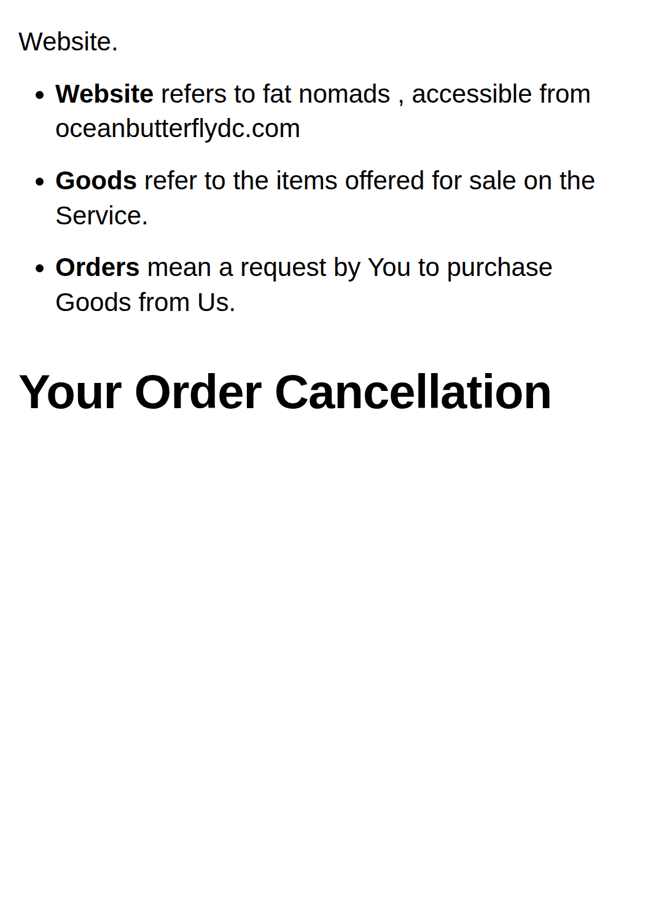Website.
Website refers to fat nomads , accessible from oceanbutterflydc.com
Goods refer to the items offered for sale on the Service.
Orders mean a request by You to purchase Goods from Us.
Your Order Cancellation